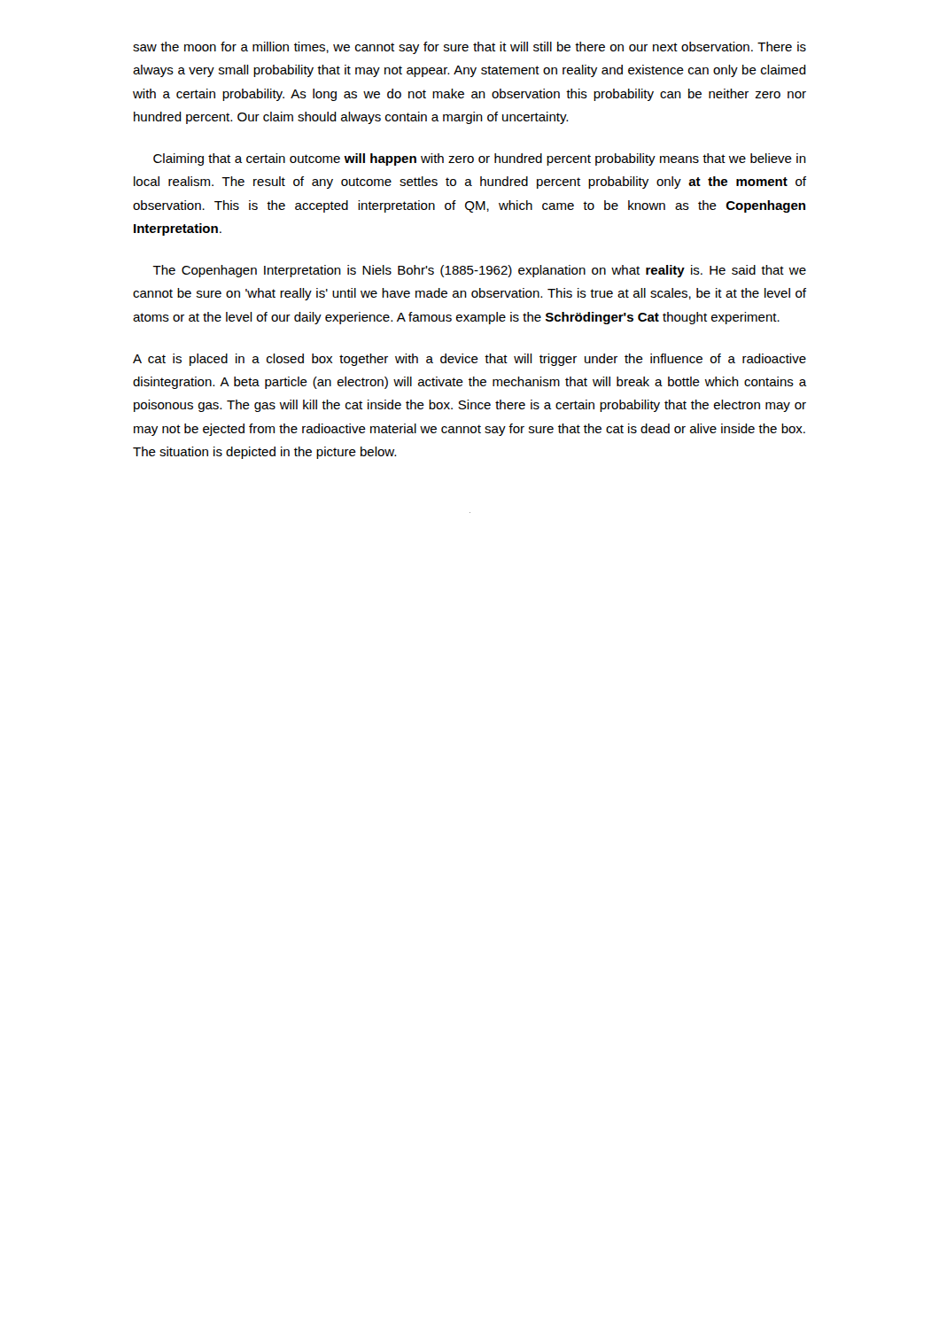saw the moon for a million times, we cannot say for sure that it will still be there on our next observation. There is always a very small probability that it may not appear. Any statement on reality and existence can only be claimed with a certain probability. As long as we do not make an observation this probability can be neither zero nor hundred percent. Our claim should always contain a margin of uncertainty.
Claiming that a certain outcome will happen with zero or hundred percent probability means that we believe in local realism. The result of any outcome settles to a hundred percent probability only at the moment of observation. This is the accepted interpretation of QM, which came to be known as the Copenhagen Interpretation.
The Copenhagen Interpretation is Niels Bohr's (1885-1962) explanation on what reality is. He said that we cannot be sure on 'what really is' until we have made an observation. This is true at all scales, be it at the level of atoms or at the level of our daily experience. A famous example is the Schrödinger's Cat thought experiment.
A cat is placed in a closed box together with a device that will trigger under the influence of a radioactive disintegration. A beta particle (an electron) will activate the mechanism that will break a bottle which contains a poisonous gas. The gas will kill the cat inside the box. Since there is a certain probability that the electron may or may not be ejected from the radioactive material we cannot say for sure that the cat is dead or alive inside the box. The situation is depicted in the picture below.